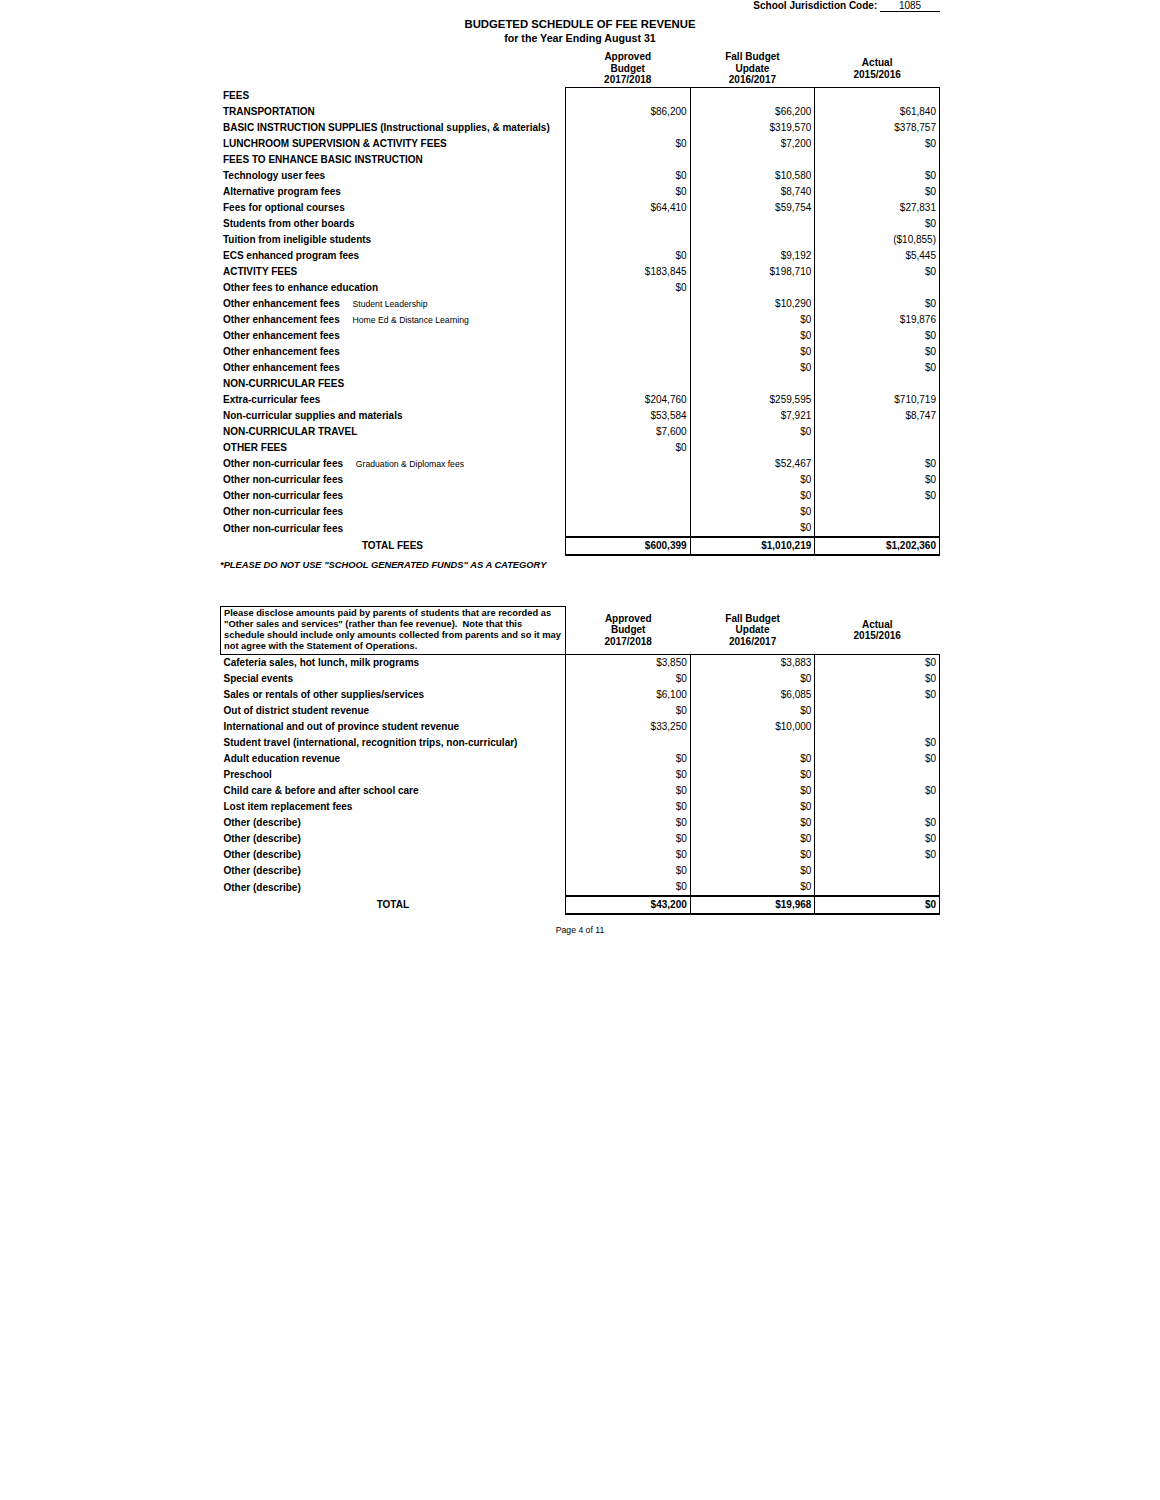School Jurisdiction Code: 1085
BUDGETED SCHEDULE OF FEE REVENUE
for the Year Ending August 31
| | Approved Budget 2017/2018 | Fall Budget Update 2016/2017 | Actual 2015/2016 |
| FEES | | | |
| TRANSPORTATION | $86,200 | $66,200 | $61,840 |
| BASIC INSTRUCTION SUPPLIES (Instructional supplies, & materials) | | $319,570 | $378,757 |
| LUNCHROOM SUPERVISION & ACTIVITY FEES | $0 | $7,200 | $0 |
| FEES TO ENHANCE BASIC INSTRUCTION | | | |
| Technology user fees | $0 | $10,580 | $0 |
| Alternative program fees | $0 | $8,740 | $0 |
| Fees for optional courses | $64,410 | $59,754 | $27,831 |
| Students from other boards | | | $0 |
| Tuition from ineligible students | | | ($10,855) |
| ECS enhanced program fees | $0 | $9,192 | $5,445 |
| ACTIVITY FEES | $183,845 | $198,710 | $0 |
| Other fees to enhance education | $0 | | |
| Other enhancement fees Student Leadership | | $10,290 | $0 |
| Other enhancement fees Home Ed & Distance Learning | | $0 | $19,876 |
| Other enhancement fees | | $0 | $0 |
| Other enhancement fees | | $0 | $0 |
| Other enhancement fees | | $0 | $0 |
| NON-CURRICULAR FEES | | | |
| Extra-curricular fees | $204,760 | $259,595 | $710,719 |
| Non-curricular supplies and materials | $53,584 | $7,921 | $8,747 |
| NON-CURRICULAR TRAVEL | $7,600 | $0 | |
| OTHER FEES | $0 | | |
| Other non-curricular fees Graduation & Diplomax fees | | $52,467 | $0 |
| Other non-curricular fees | | $0 | $0 |
| Other non-curricular fees | | $0 | $0 |
| Other non-curricular fees | | $0 | |
| Other non-curricular fees | | $0 | |
| TOTAL FEES | $600,399 | $1,010,219 | $1,202,360 |
*PLEASE DO NOT USE "SCHOOL GENERATED FUNDS" AS A CATEGORY
| Please disclose amounts paid by parents of students that are recorded as "Other sales and services" (rather than fee revenue). Note that this schedule should include only amounts collected from parents and so it may not agree with the Statement of Operations. | Approved Budget 2017/2018 | Fall Budget Update 2016/2017 | Actual 2015/2016 |
| Cafeteria sales, hot lunch, milk programs | $3,850 | $3,883 | $0 |
| Special events | $0 | $0 | $0 |
| Sales or rentals of other supplies/services | $6,100 | $6,085 | $0 |
| Out of district student revenue | $0 | $0 | |
| International and out of province student revenue | $33,250 | $10,000 | |
| Student travel (international, recognition trips, non-curricular) | | | $0 |
| Adult education revenue | $0 | $0 | $0 |
| Preschool | $0 | $0 | |
| Child care & before and after school care | $0 | $0 | $0 |
| Lost item replacement fees | $0 | $0 | |
| Other (describe) | $0 | $0 | $0 |
| Other (describe) | $0 | $0 | $0 |
| Other (describe) | $0 | $0 | $0 |
| Other (describe) | $0 | $0 | |
| Other (describe) | $0 | $0 | |
| TOTAL | $43,200 | $19,968 | $0 |
Page 4 of 11